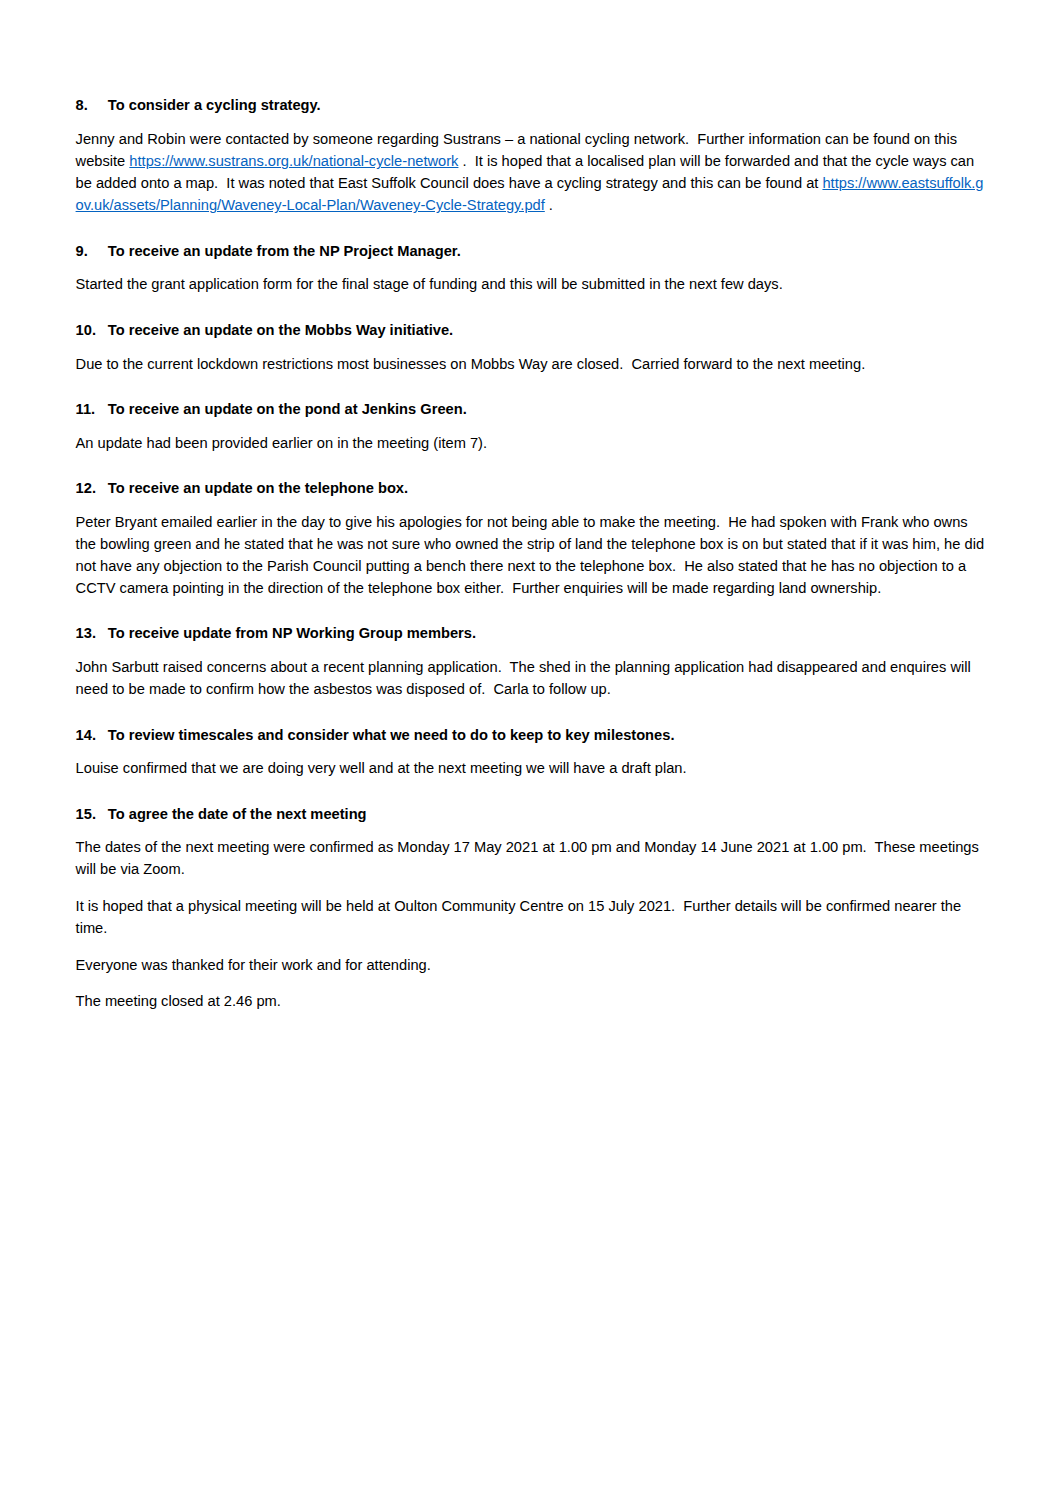8. To consider a cycling strategy.
Jenny and Robin were contacted by someone regarding Sustrans – a national cycling network. Further information can be found on this website https://www.sustrans.org.uk/national-cycle-network . It is hoped that a localised plan will be forwarded and that the cycle ways can be added onto a map. It was noted that East Suffolk Council does have a cycling strategy and this can be found at https://www.eastsuffolk.gov.uk/assets/Planning/Waveney-Local-Plan/Waveney-Cycle-Strategy.pdf .
9. To receive an update from the NP Project Manager.
Started the grant application form for the final stage of funding and this will be submitted in the next few days.
10. To receive an update on the Mobbs Way initiative.
Due to the current lockdown restrictions most businesses on Mobbs Way are closed. Carried forward to the next meeting.
11. To receive an update on the pond at Jenkins Green.
An update had been provided earlier on in the meeting (item 7).
12. To receive an update on the telephone box.
Peter Bryant emailed earlier in the day to give his apologies for not being able to make the meeting. He had spoken with Frank who owns the bowling green and he stated that he was not sure who owned the strip of land the telephone box is on but stated that if it was him, he did not have any objection to the Parish Council putting a bench there next to the telephone box. He also stated that he has no objection to a CCTV camera pointing in the direction of the telephone box either. Further enquiries will be made regarding land ownership.
13. To receive update from NP Working Group members.
John Sarbutt raised concerns about a recent planning application. The shed in the planning application had disappeared and enquires will need to be made to confirm how the asbestos was disposed of. Carla to follow up.
14. To review timescales and consider what we need to do to keep to key milestones.
Louise confirmed that we are doing very well and at the next meeting we will have a draft plan.
15. To agree the date of the next meeting
The dates of the next meeting were confirmed as Monday 17 May 2021 at 1.00 pm and Monday 14 June 2021 at 1.00 pm. These meetings will be via Zoom.
It is hoped that a physical meeting will be held at Oulton Community Centre on 15 July 2021. Further details will be confirmed nearer the time.
Everyone was thanked for their work and for attending.
The meeting closed at 2.46 pm.